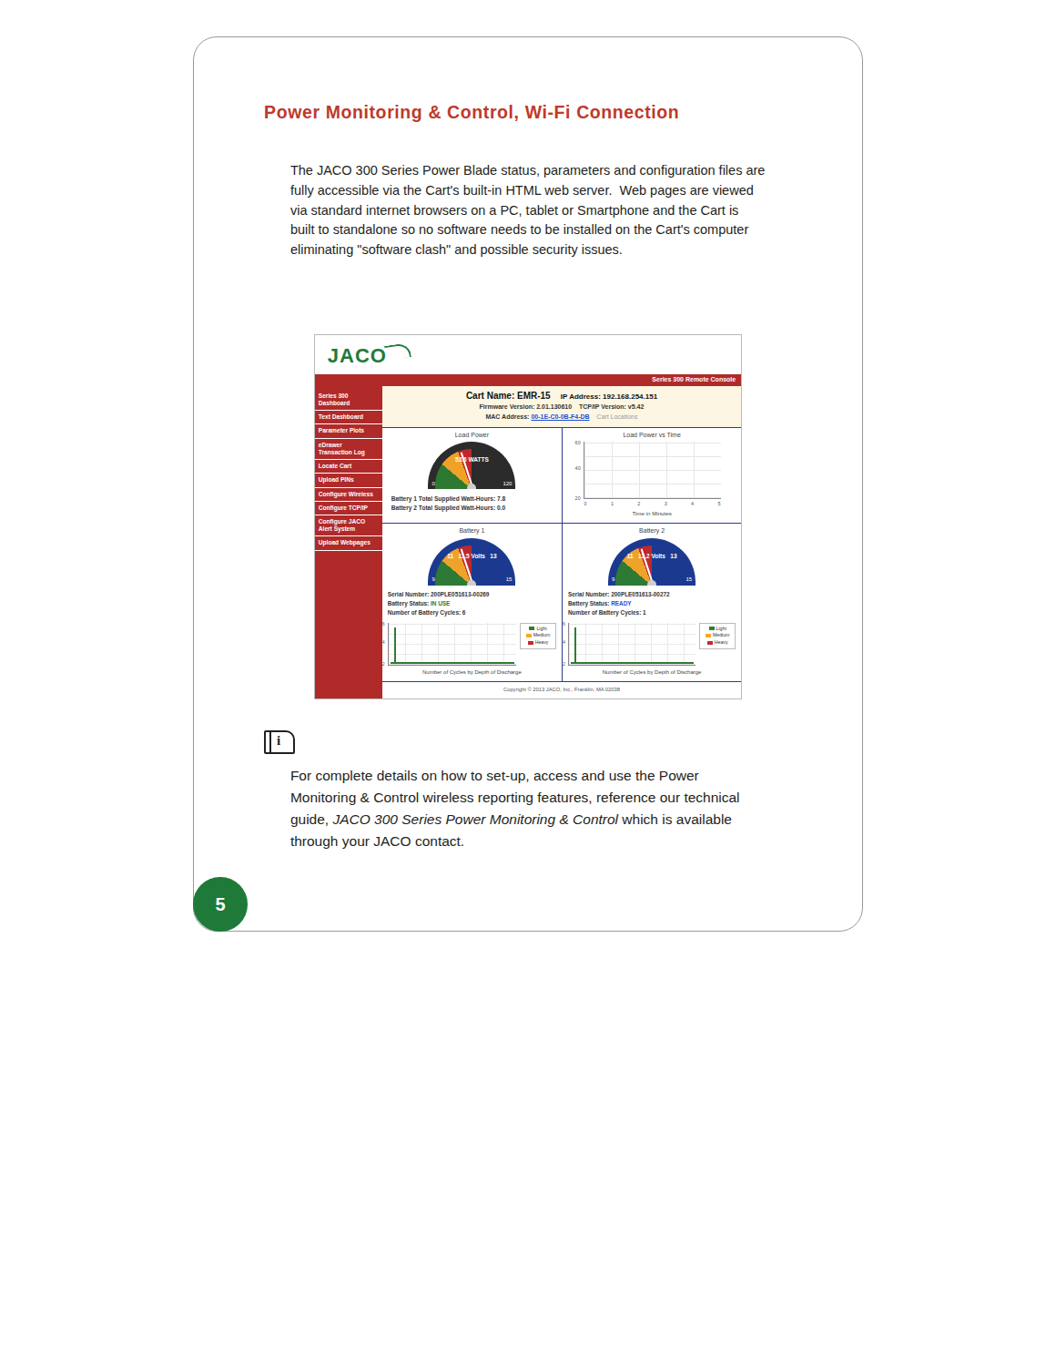Power Monitoring & Control, Wi-Fi Connection
The JACO 300 Series Power Blade status, parameters and configuration files are fully accessible via the Cart's built-in HTML web server. Web pages are viewed via standard internet browsers on a PC, tablet or Smartphone and the Cart is built to standalone so no software needs to be installed on the Cart's computer eliminating "software clash" and possible security issues.
JACO
Series 300 Remote Console
Series 300
Dashboard
Text Dashboard
Parameter Plots
eDrawer
Transaction Log
Locate Cart
Upload PINs
Configure Wireless
Configure TCP/IP
Configure JACO
Alert System
Upload Webpages
Cart Name: EMR-15 IP Address: 192.168.254.151
Firmware Version: 2.01.130610 TCP/IP Version: v5.42
MAC Address: 00-1E-C0-0B-F4-DB Cart Locations
Load Power
53.6 WATTS
0
120
Battery 1 Total Supplied Watt-Hours: 7.8
Battery 2 Total Supplied Watt-Hours: 0.0
Load Power vs Time
60
40
20
012345
Time in Minutes
Battery 1
11 11.5 Volts 13
9
15
Serial Number: 200PLE051613-00269
Battery Status: IN USE
Number of Battery Cycles: 6
6
4
2
Light
Medium
Heavy
Number of Cycles by Depth of Discharge
Battery 2
11 13.2 Volts 13
9
15
Serial Number: 200PLE051613-00272
Battery Status: READY
Number of Battery Cycles: 1
6
4
2
Light
Medium
Heavy
Number of Cycles by Depth of Discharge
Copyright © 2013 JACO, Inc., Franklin, MA 02038
i
For complete details on how to set-up, access and use the Power Monitoring & Control wireless reporting features, reference our technical guide, JACO 300 Series Power Monitoring & Control which is available through your JACO contact.
5